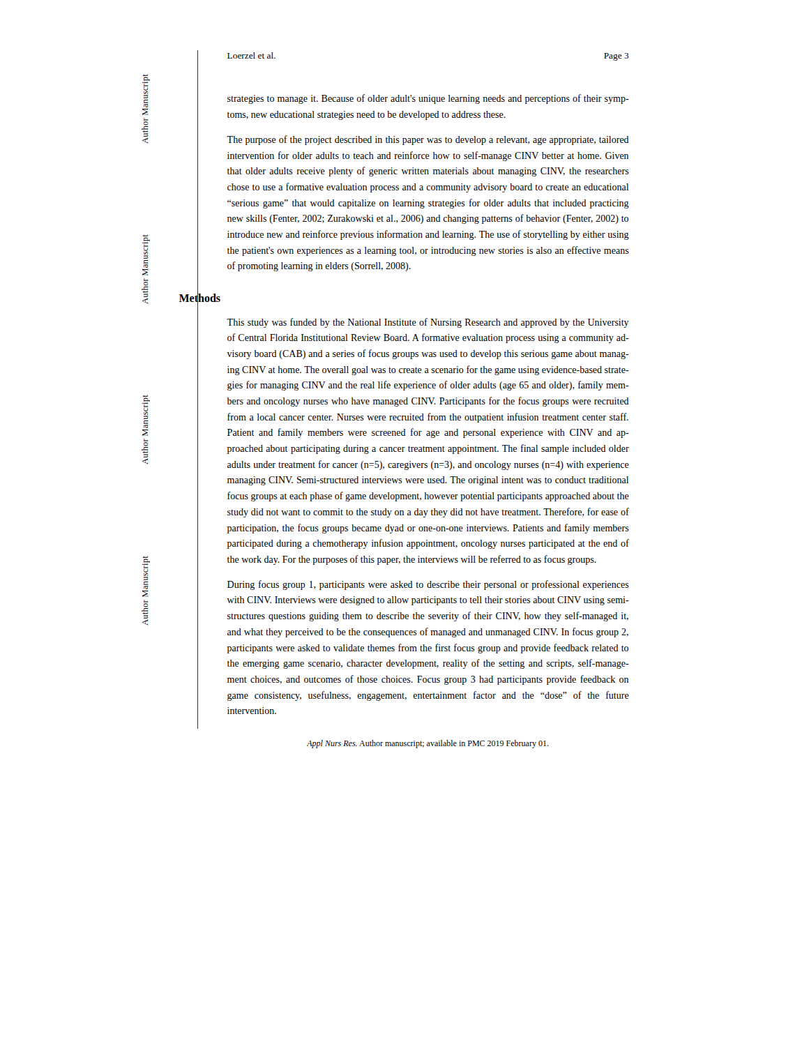Author Manuscript Author Manuscript Author Manuscript Author Manuscript
Loerzel et al. Page 3
strategies to manage it. Because of older adult's unique learning needs and perceptions of their symptoms, new educational strategies need to be developed to address these.
The purpose of the project described in this paper was to develop a relevant, age appropriate, tailored intervention for older adults to teach and reinforce how to self-manage CINV better at home. Given that older adults receive plenty of generic written materials about managing CINV, the researchers chose to use a formative evaluation process and a community advisory board to create an educational “serious game” that would capitalize on learning strategies for older adults that included practicing new skills (Fenter, 2002; Zurakowski et al., 2006) and changing patterns of behavior (Fenter, 2002) to introduce new and reinforce previous information and learning. The use of storytelling by either using the patient's own experiences as a learning tool, or introducing new stories is also an effective means of promoting learning in elders (Sorrell, 2008).
Methods
This study was funded by the National Institute of Nursing Research and approved by the University of Central Florida Institutional Review Board. A formative evaluation process using a community advisory board (CAB) and a series of focus groups was used to develop this serious game about managing CINV at home. The overall goal was to create a scenario for the game using evidence-based strategies for managing CINV and the real life experience of older adults (age 65 and older), family members and oncology nurses who have managed CINV. Participants for the focus groups were recruited from a local cancer center. Nurses were recruited from the outpatient infusion treatment center staff. Patient and family members were screened for age and personal experience with CINV and approached about participating during a cancer treatment appointment. The final sample included older adults under treatment for cancer (n=5), caregivers (n=3), and oncology nurses (n=4) with experience managing CINV. Semi-structured interviews were used. The original intent was to conduct traditional focus groups at each phase of game development, however potential participants approached about the study did not want to commit to the study on a day they did not have treatment. Therefore, for ease of participation, the focus groups became dyad or one-on-one interviews. Patients and family members participated during a chemotherapy infusion appointment, oncology nurses participated at the end of the work day. For the purposes of this paper, the interviews will be referred to as focus groups.
During focus group 1, participants were asked to describe their personal or professional experiences with CINV. Interviews were designed to allow participants to tell their stories about CINV using semi-structures questions guiding them to describe the severity of their CINV, how they self-managed it, and what they perceived to be the consequences of managed and unmanaged CINV. In focus group 2, participants were asked to validate themes from the first focus group and provide feedback related to the emerging game scenario, character development, reality of the setting and scripts, self-management choices, and outcomes of those choices. Focus group 3 had participants provide feedback on game consistency, usefulness, engagement, entertainment factor and the “dose” of the future intervention.
Appl Nurs Res. Author manuscript; available in PMC 2019 February 01.